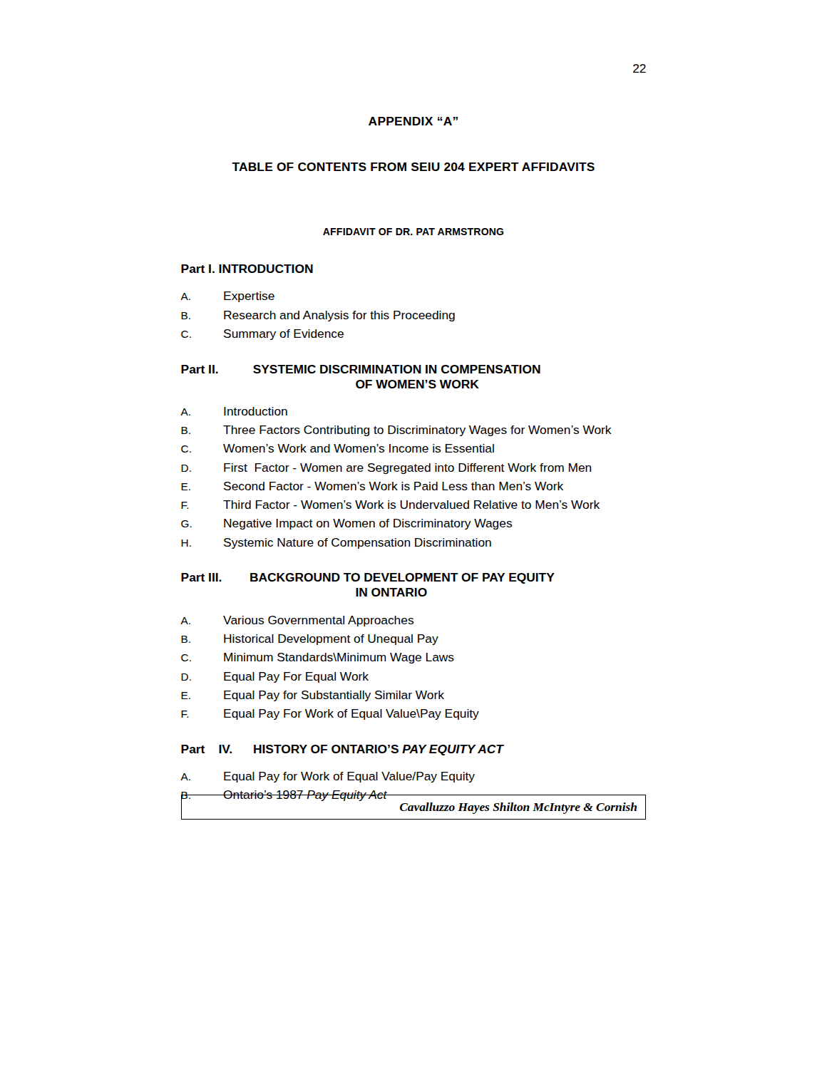22
APPENDIX “A”
TABLE OF CONTENTS FROM SEIU 204 EXPERT AFFIDAVITS
AFFIDAVIT OF DR. PAT ARMSTRONG
Part I. INTRODUCTION
A. Expertise
B. Research and Analysis for this Proceeding
C. Summary of Evidence
Part II. SYSTEMIC DISCRIMINATION IN COMPENSATION OF WOMEN’S WORK
A. Introduction
B. Three Factors Contributing to Discriminatory Wages for Women’s Work
C. Women’s Work and Women’s Income is Essential
D. First Factor - Women are Segregated into Different Work from Men
E. Second Factor - Women’s Work is Paid Less than Men’s Work
F. Third Factor - Women’s Work is Undervalued Relative to Men’s Work
G. Negative Impact on Women of Discriminatory Wages
H. Systemic Nature of Compensation Discrimination
Part III. BACKGROUND TO DEVELOPMENT OF PAY EQUITY IN ONTARIO
A. Various Governmental Approaches
B. Historical Development of Unequal Pay
C. Minimum Standards\Minimum Wage Laws
D. Equal Pay For Equal Work
E. Equal Pay for Substantially Similar Work
F. Equal Pay For Work of Equal Value\Pay Equity
Part IV. HISTORY OF ONTARIO’S PAY EQUITY ACT
A. Equal Pay for Work of Equal Value/Pay Equity
B. Ontario’s 1987 Pay Equity Act
Cavalluzzo Hayes Shilton McIntyre & Cornish